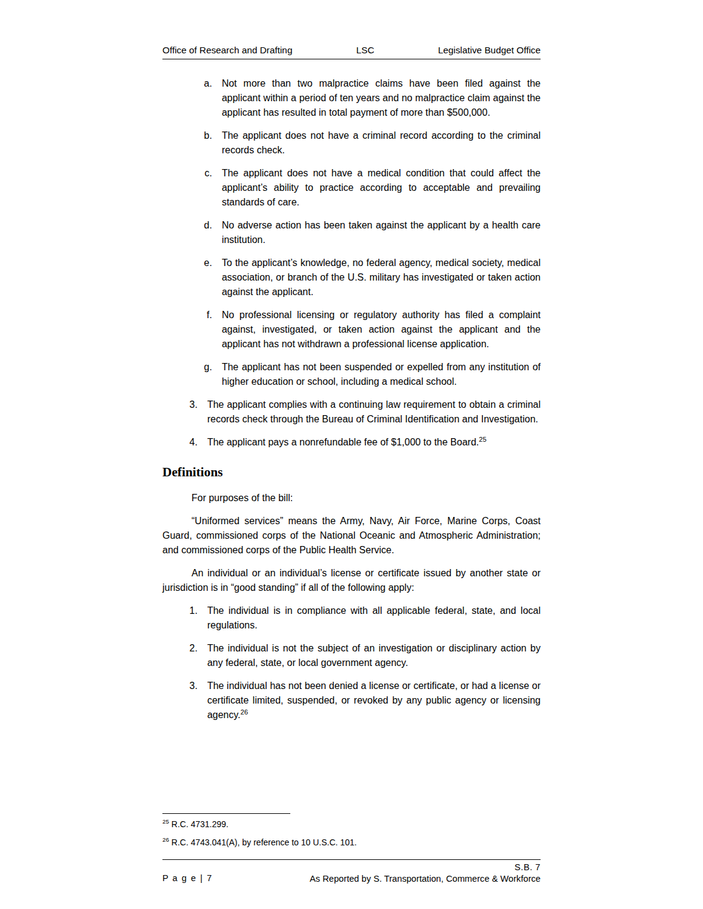Office of Research and Drafting
LSC
Legislative Budget Office
Not more than two malpractice claims have been filed against the applicant within a period of ten years and no malpractice claim against the applicant has resulted in total payment of more than $500,000.
The applicant does not have a criminal record according to the criminal records check.
The applicant does not have a medical condition that could affect the applicant’s ability to practice according to acceptable and prevailing standards of care.
No adverse action has been taken against the applicant by a health care institution.
To the applicant’s knowledge, no federal agency, medical society, medical association, or branch of the U.S. military has investigated or taken action against the applicant.
No professional licensing or regulatory authority has filed a complaint against, investigated, or taken action against the applicant and the applicant has not withdrawn a professional license application.
The applicant has not been suspended or expelled from any institution of higher education or school, including a medical school.
The applicant complies with a continuing law requirement to obtain a criminal records check through the Bureau of Criminal Identification and Investigation.
The applicant pays a nonrefundable fee of $1,000 to the Board.25
Definitions
For purposes of the bill:
“Uniformed services” means the Army, Navy, Air Force, Marine Corps, Coast Guard, commissioned corps of the National Oceanic and Atmospheric Administration; and commissioned corps of the Public Health Service.
An individual or an individual’s license or certificate issued by another state or jurisdiction is in “good standing” if all of the following apply:
The individual is in compliance with all applicable federal, state, and local regulations.
The individual is not the subject of an investigation or disciplinary action by any federal, state, or local government agency.
The individual has not been denied a license or certificate, or had a license or certificate limited, suspended, or revoked by any public agency or licensing agency.26
25 R.C. 4731.299.
26 R.C. 4743.041(A), by reference to 10 U.S.C. 101.
P a g e | 7
S.B. 7
As Reported by S. Transportation, Commerce & Workforce